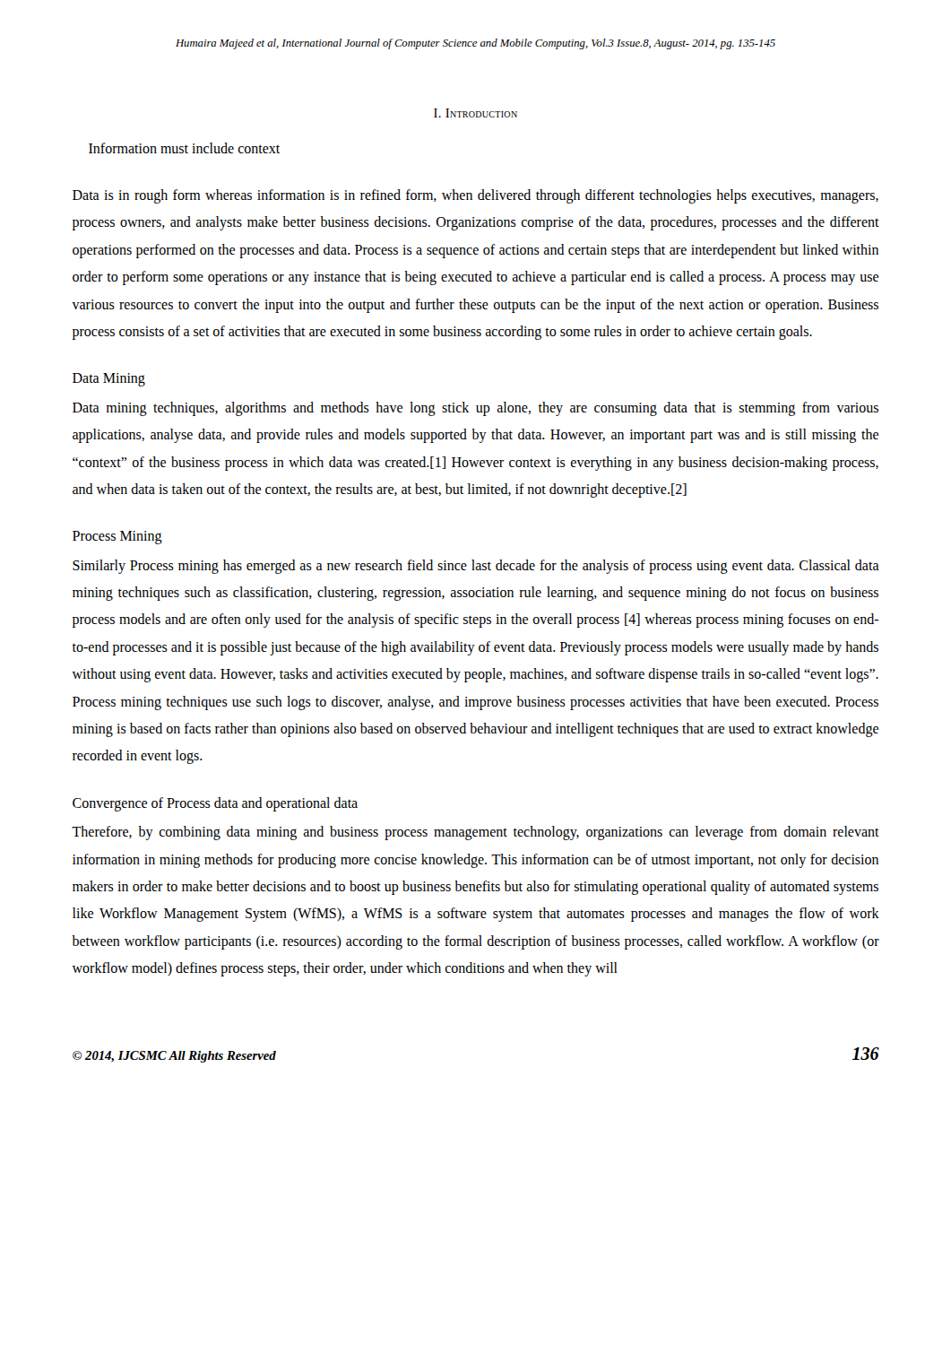Humaira Majeed et al, International Journal of Computer Science and Mobile Computing, Vol.3 Issue.8, August- 2014, pg. 135-145
I. Introduction
Information must include context
Data is in rough form whereas information is in refined form, when delivered through different technologies helps executives, managers, process owners, and analysts make better business decisions. Organizations comprise of the data, procedures, processes and the different operations performed on the processes and data. Process is a sequence of actions and certain steps that are interdependent but linked within order to perform some operations or any instance that is being executed to achieve a particular end is called a process. A process may use various resources to convert the input into the output and further these outputs can be the input of the next action or operation. Business process consists of a set of activities that are executed in some business according to some rules in order to achieve certain goals.
Data Mining
Data mining techniques, algorithms and methods have long stick up alone, they are consuming data that is stemming from various applications, analyse data, and provide rules and models supported by that data. However, an important part was and is still missing the “context” of the business process in which data was created.[1] However context is everything in any business decision-making process, and when data is taken out of the context, the results are, at best, but limited, if not downright deceptive.[2]
Process Mining
Similarly Process mining has emerged as a new research field since last decade for the analysis of process using event data. Classical data mining techniques such as classification, clustering, regression, association rule learning, and sequence mining do not focus on business process models and are often only used for the analysis of specific steps in the overall process [4] whereas process mining focuses on end-to-end processes and it is possible just because of the high availability of event data. Previously process models were usually made by hands without using event data. However, tasks and activities executed by people, machines, and software dispense trails in so-called “event logs”. Process mining techniques use such logs to discover, analyse, and improve business processes activities that have been executed. Process mining is based on facts rather than opinions also based on observed behaviour and intelligent techniques that are used to extract knowledge recorded in event logs.
Convergence of Process data and operational data
Therefore, by combining data mining and business process management technology, organizations can leverage from domain relevant information in mining methods for producing more concise knowledge. This information can be of utmost important, not only for decision makers in order to make better decisions and to boost up business benefits but also for stimulating operational quality of automated systems like Workflow Management System (WfMS), a WfMS is a software system that automates processes and manages the flow of work between workflow participants (i.e. resources) according to the formal description of business processes, called workflow. A workflow (or workflow model) defines process steps, their order, under which conditions and when they will
© 2014, IJCSMC All Rights Reserved 136